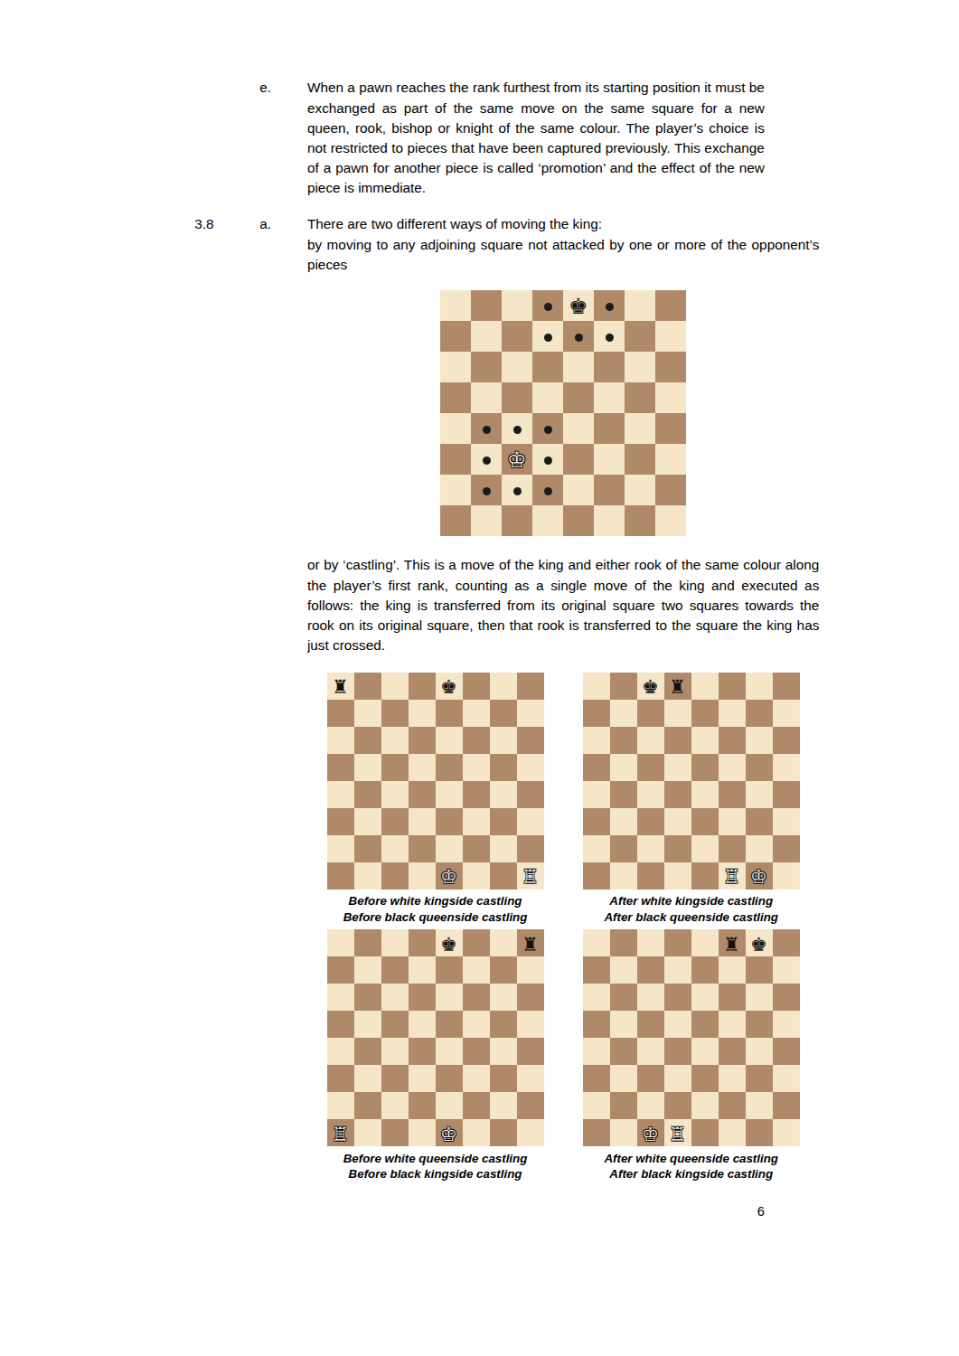e.
When a pawn reaches the rank furthest from its starting position it must be exchanged as part of the same move on the same square for a new queen, rook, bishop or knight of the same colour. The player’s choice is not restricted to pieces that have been captured previously. This exchange of a pawn for another piece is called ‘promotion’ and the effect of the new piece is immediate.
3.8
a.
There are two different ways of moving the king:
by moving to any adjoining square not attacked by one or more of the opponent’s pieces
| | | | | ♚ | | | |
| | | ♔ | | | | | |
or by ‘castling’. This is a move of the king and either rook of the same colour along the player’s first rank, counting as a single move of the king and executed as follows: the king is transferred from its original square two squares towards the rook on its original square, then that rook is transferred to the square the king has just crossed.
| / ♜ / / / / ♚ / / / / / / / / / ♔ / / / ♖ / Before white kingside castling Before black queenside castling | / / / ♚ / ♜ / / / / / / / / / / / ♖ / ♔ / / After white kingside castling After black queenside castling |
| / / / / / ♚ / / / ♜ / / ♖ / / / / ♔ / / / / Before white queenside castling Before black kingside castling | / / / / / / ♜ / ♚ / / / / / ♔ / ♖ / / / / / After white queenside castling After black kingside castling |
6